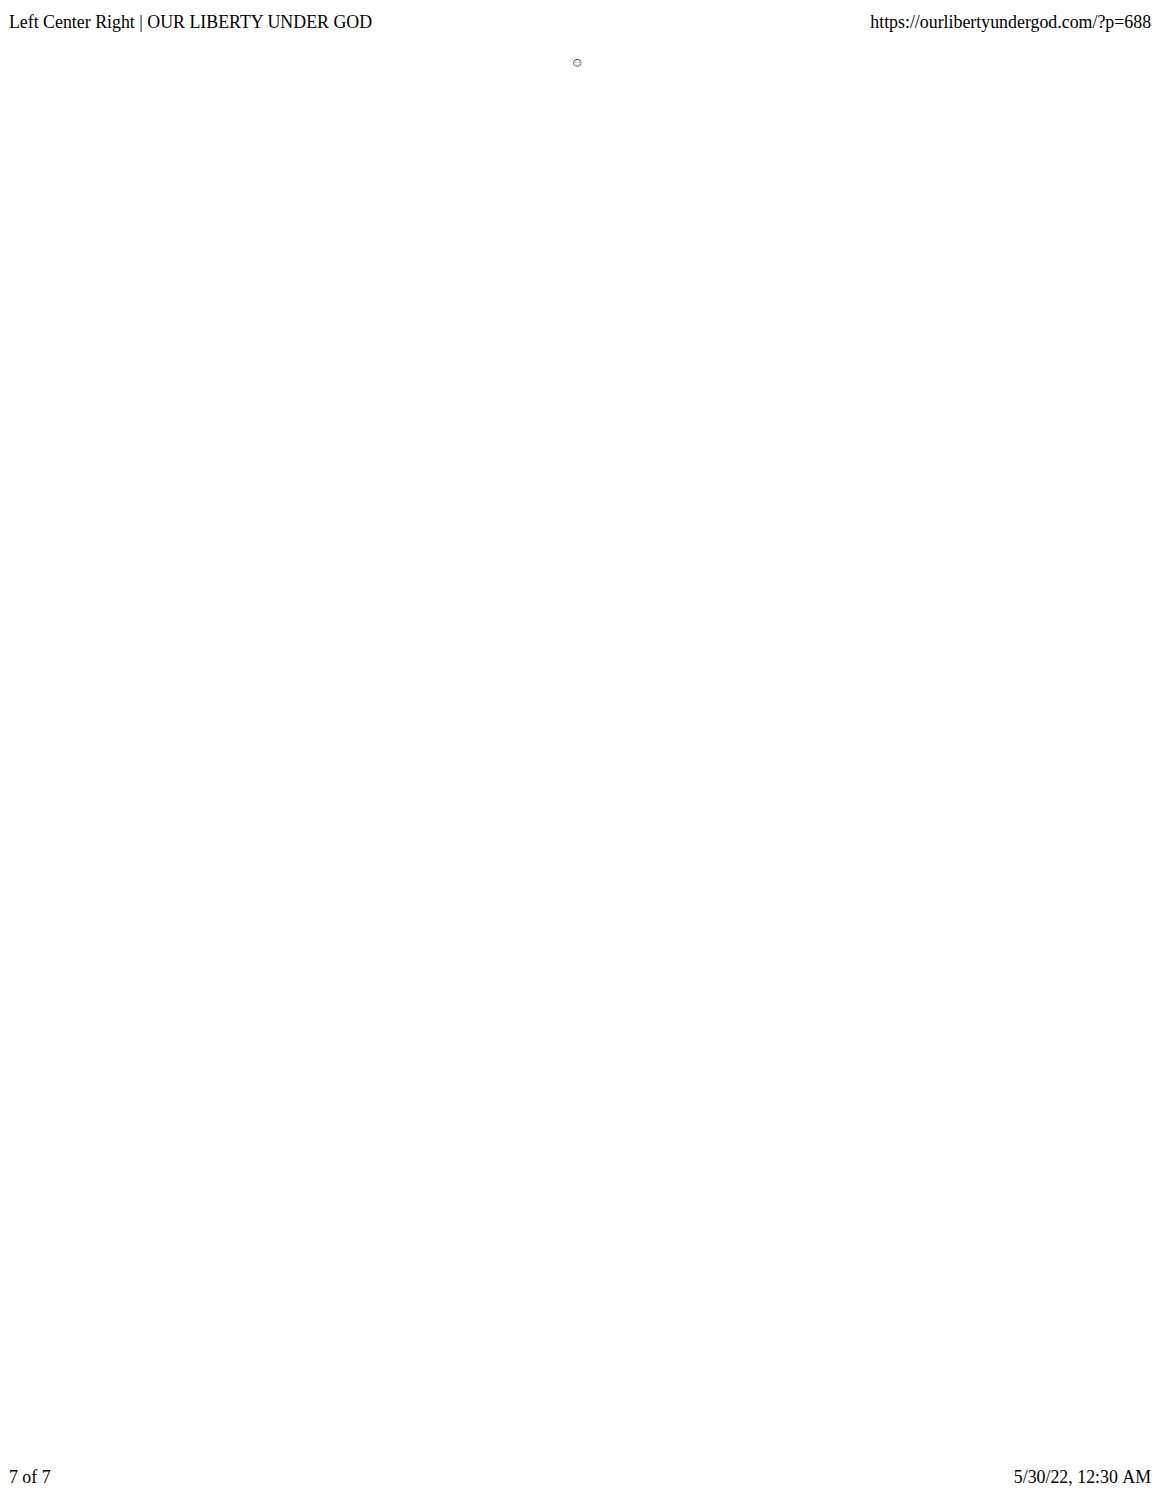Left Center Right | OUR LIBERTY UNDER GOD
https://ourlibertyundergod.com/?p=688
☺
7 of 7
5/30/22, 12:30 AM